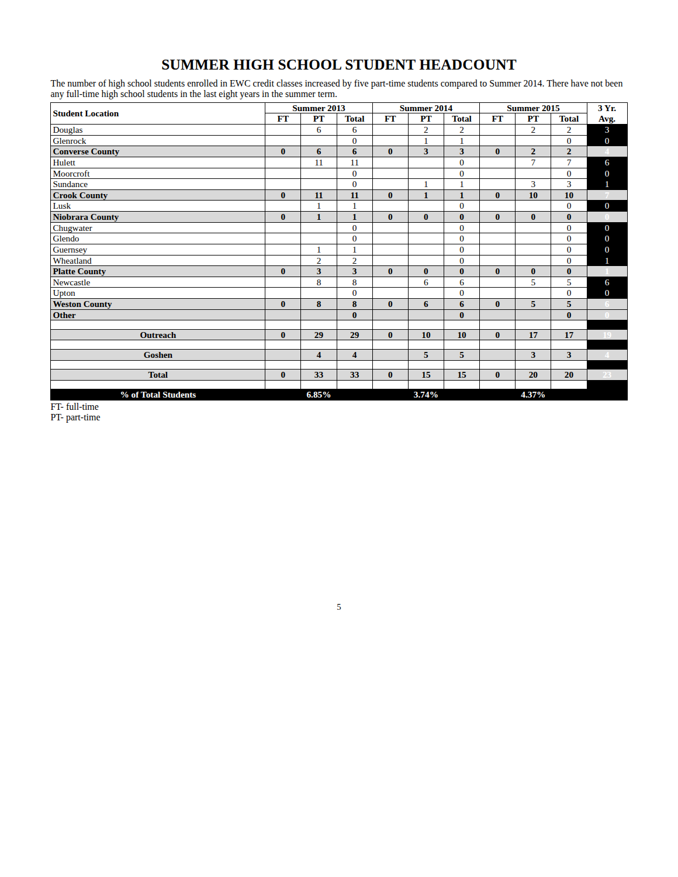SUMMER HIGH SCHOOL STUDENT HEADCOUNT
The number of high school students enrolled in EWC credit classes increased by five part-time students compared to Summer 2014. There have not been any full-time high school students in the last eight years in the summer term.
| Student Location | Summer 2013 | Summer 2014 | Summer 2015 | 3 Yr. Avg. |
| --- | --- | --- | --- | --- |
| FT | PT | Total | FT | PT | Total | FT | PT | Total |
| Douglas | | 6 | 6 | | 2 | 2 | | 2 | 2 | 3 |
| Glenrock | | | 0 | | 1 | 1 | | | 0 | 0 |
| Converse County | 0 | 6 | 6 | 0 | 3 | 3 | 0 | 2 | 2 | 4 |
| Hulett | | 11 | 11 | | | 0 | | 7 | 7 | 6 |
| Moorcroft | | | 0 | | | 0 | | | 0 | 0 |
| Sundance | | | 0 | | 1 | 1 | | 3 | 3 | 1 |
| Crook County | 0 | 11 | 11 | 0 | 1 | 1 | 0 | 10 | 10 | 7 |
| Lusk | | 1 | 1 | | | 0 | | | 0 | 0 |
| Niobrara County | 0 | 1 | 1 | 0 | 0 | 0 | 0 | 0 | 0 | 0 |
| Chugwater | | | 0 | | | 0 | | | 0 | 0 |
| Glendo | | | 0 | | | 0 | | | 0 | 0 |
| Guernsey | | 1 | 1 | | | 0 | | | 0 | 0 |
| Wheatland | | 2 | 2 | | | 0 | | | 0 | 1 |
| Platte County | 0 | 3 | 3 | 0 | 0 | 0 | 0 | 0 | 0 | 1 |
| Newcastle | | 8 | 8 | | 6 | 6 | | 5 | 5 | 6 |
| Upton | | | 0 | | | 0 | | | 0 | 0 |
| Weston County | 0 | 8 | 8 | 0 | 6 | 6 | 0 | 5 | 5 | 6 |
| Other | | | 0 | | | 0 | | | 0 | 0 |
| Outreach | 0 | 29 | 29 | 0 | 10 | 10 | 0 | 17 | 17 | 19 |
| Goshen | | 4 | 4 | | 5 | 5 | | 3 | 3 | 4 |
| Total | 0 | 33 | 33 | 0 | 15 | 15 | 0 | 20 | 20 | 23 |
| % of Total Students | 6.85% | 3.74% | 4.37% | |
FT- full-time
PT- part-time
5